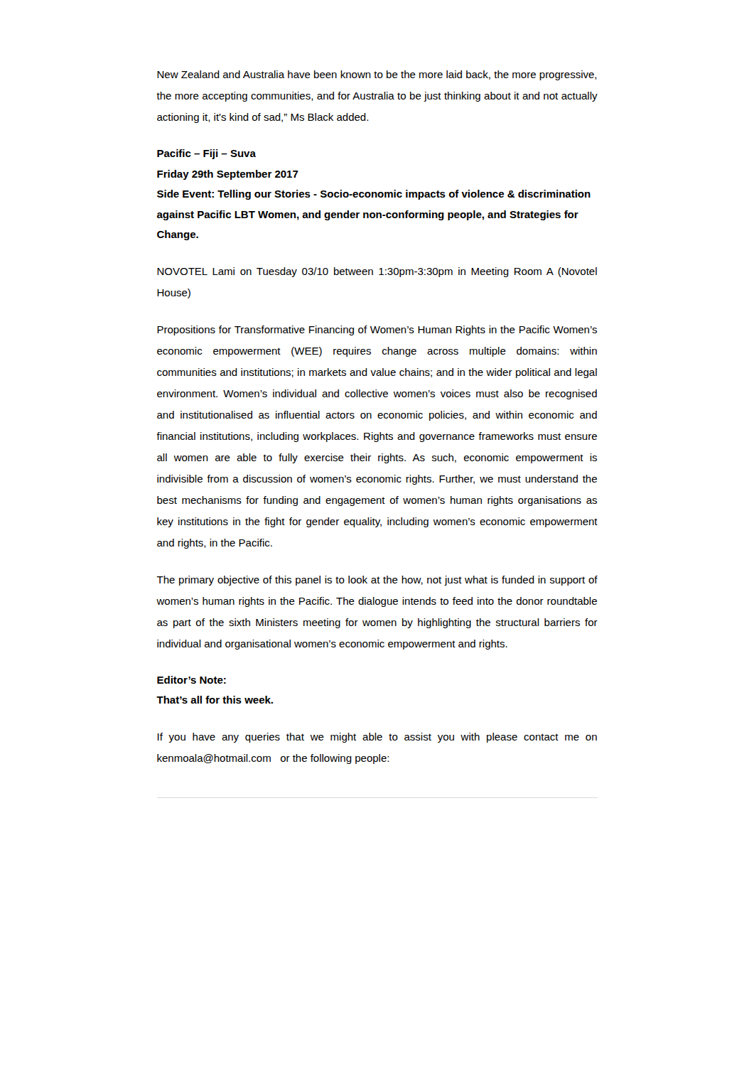New Zealand and Australia have been known to be the more laid back, the more progressive, the more accepting communities, and for Australia to be just thinking about it and not actually actioning it, it's kind of sad,” Ms Black added.
Pacific – Fiji – Suva
Friday 29th September 2017
Side Event: Telling our Stories - Socio-economic impacts of violence & discrimination against Pacific LBT Women, and gender non-conforming people, and Strategies for Change.
NOVOTEL Lami on Tuesday 03/10 between 1:30pm-3:30pm in Meeting Room A (Novotel House)
Propositions for Transformative Financing of Women’s Human Rights in the Pacific Women’s economic empowerment (WEE) requires change across multiple domains: within communities and institutions; in markets and value chains; and in the wider political and legal environment. Women’s individual and collective women’s voices must also be recognised and institutionalised as influential actors on economic policies, and within economic and financial institutions, including workplaces. Rights and governance frameworks must ensure all women are able to fully exercise their rights. As such, economic empowerment is indivisible from a discussion of women’s economic rights. Further, we must understand the best mechanisms for funding and engagement of women’s human rights organisations as key institutions in the fight for gender equality, including women’s economic empowerment and rights, in the Pacific.
The primary objective of this panel is to look at the how, not just what is funded in support of women’s human rights in the Pacific. The dialogue intends to feed into the donor roundtable as part of the sixth Ministers meeting for women by highlighting the structural barriers for individual and organisational women’s economic empowerment and rights.
Editor’s Note:
That’s all for this week.
If you have any queries that we might able to assist you with please contact me on kenmoala@hotmail.com or the following people: